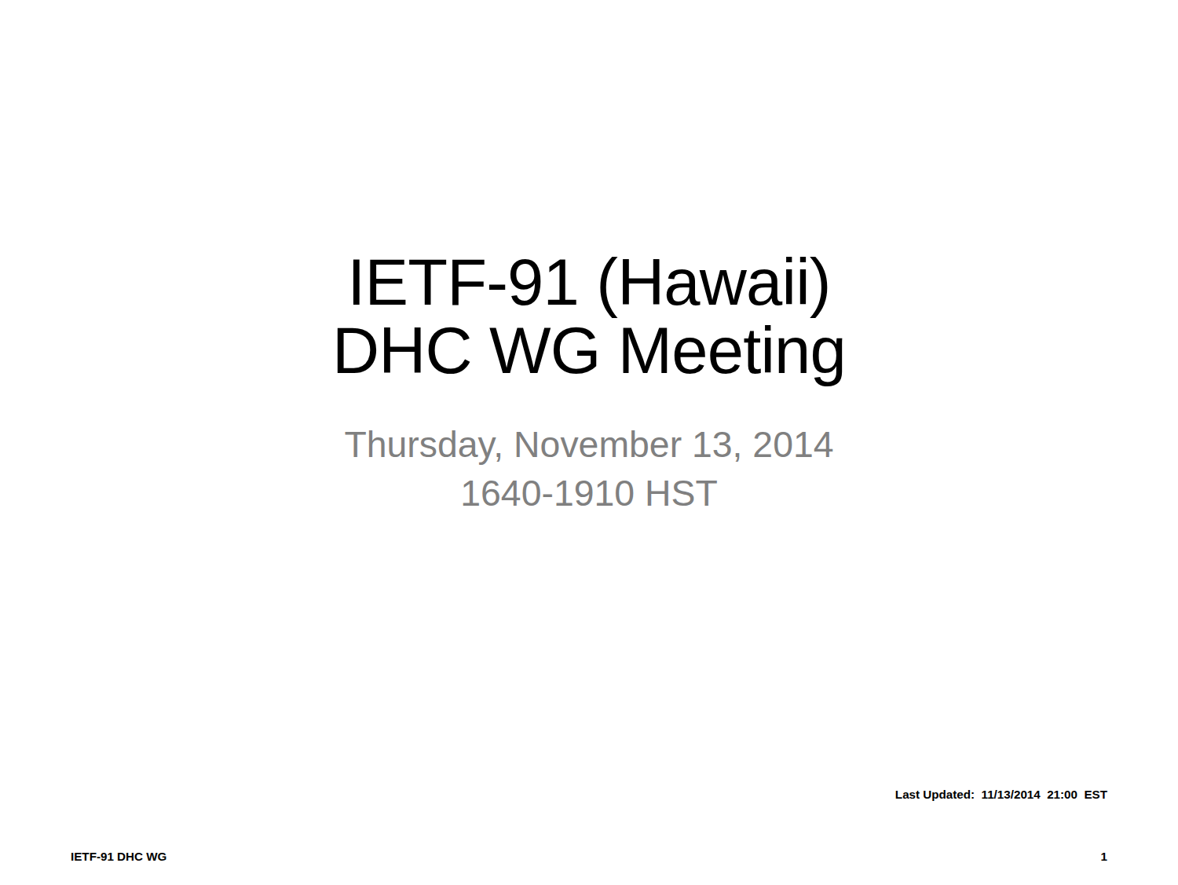IETF-91 (Hawaii)
DHC WG Meeting
Thursday, November 13, 2014
1640-1910 HST
Last Updated: 11/13/2014 21:00 EST
IETF-91 DHC WG 1